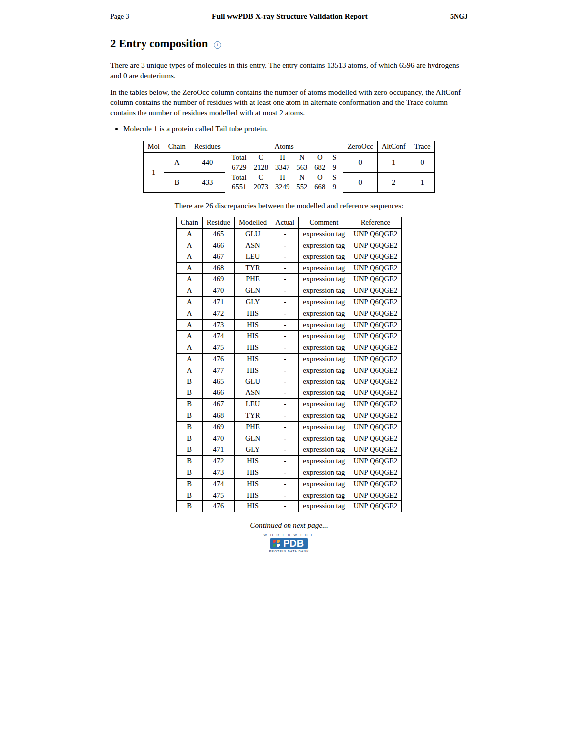Page 3
Full wwPDB X-ray Structure Validation Report
5NGJ
2 Entry composition i
There are 3 unique types of molecules in this entry. The entry contains 13513 atoms, of which 6596 are hydrogens and 0 are deuteriums.
In the tables below, the ZeroOcc column contains the number of atoms modelled with zero occupancy, the AltConf column contains the number of residues with at least one atom in alternate conformation and the Trace column contains the number of residues modelled with at most 2 atoms.
Molecule 1 is a protein called Tail tube protein.
| Mol | Chain | Residues | Atoms | ZeroOcc | AltConf | Trace |
| --- | --- | --- | --- | --- | --- | --- |
| 1 | A | 440 | / Total / C / H / N / O / S / / 6729 / 2128 / 3347 / 563 / 682 / 9 / | 0 | 1 | 0 |
| B | 433 | / Total / C / H / N / O / S / / 6551 / 2073 / 3249 / 552 / 668 / 9 / | 0 | 2 | 1 |
There are 26 discrepancies between the modelled and reference sequences:
| Chain | Residue | Modelled | Actual | Comment | Reference |
| --- | --- | --- | --- | --- | --- |
| A | 465 | GLU | - | expression tag | UNP Q6QGE2 |
| A | 466 | ASN | - | expression tag | UNP Q6QGE2 |
| A | 467 | LEU | - | expression tag | UNP Q6QGE2 |
| A | 468 | TYR | - | expression tag | UNP Q6QGE2 |
| A | 469 | PHE | - | expression tag | UNP Q6QGE2 |
| A | 470 | GLN | - | expression tag | UNP Q6QGE2 |
| A | 471 | GLY | - | expression tag | UNP Q6QGE2 |
| A | 472 | HIS | - | expression tag | UNP Q6QGE2 |
| A | 473 | HIS | - | expression tag | UNP Q6QGE2 |
| A | 474 | HIS | - | expression tag | UNP Q6QGE2 |
| A | 475 | HIS | - | expression tag | UNP Q6QGE2 |
| A | 476 | HIS | - | expression tag | UNP Q6QGE2 |
| A | 477 | HIS | - | expression tag | UNP Q6QGE2 |
| B | 465 | GLU | - | expression tag | UNP Q6QGE2 |
| B | 466 | ASN | - | expression tag | UNP Q6QGE2 |
| B | 467 | LEU | - | expression tag | UNP Q6QGE2 |
| B | 468 | TYR | - | expression tag | UNP Q6QGE2 |
| B | 469 | PHE | - | expression tag | UNP Q6QGE2 |
| B | 470 | GLN | - | expression tag | UNP Q6QGE2 |
| B | 471 | GLY | - | expression tag | UNP Q6QGE2 |
| B | 472 | HIS | - | expression tag | UNP Q6QGE2 |
| B | 473 | HIS | - | expression tag | UNP Q6QGE2 |
| B | 474 | HIS | - | expression tag | UNP Q6QGE2 |
| B | 475 | HIS | - | expression tag | UNP Q6QGE2 |
| B | 476 | HIS | - | expression tag | UNP Q6QGE2 |
Continued on next page...
W O R L D W I D E
PDB
PROTEIN DATA BANK